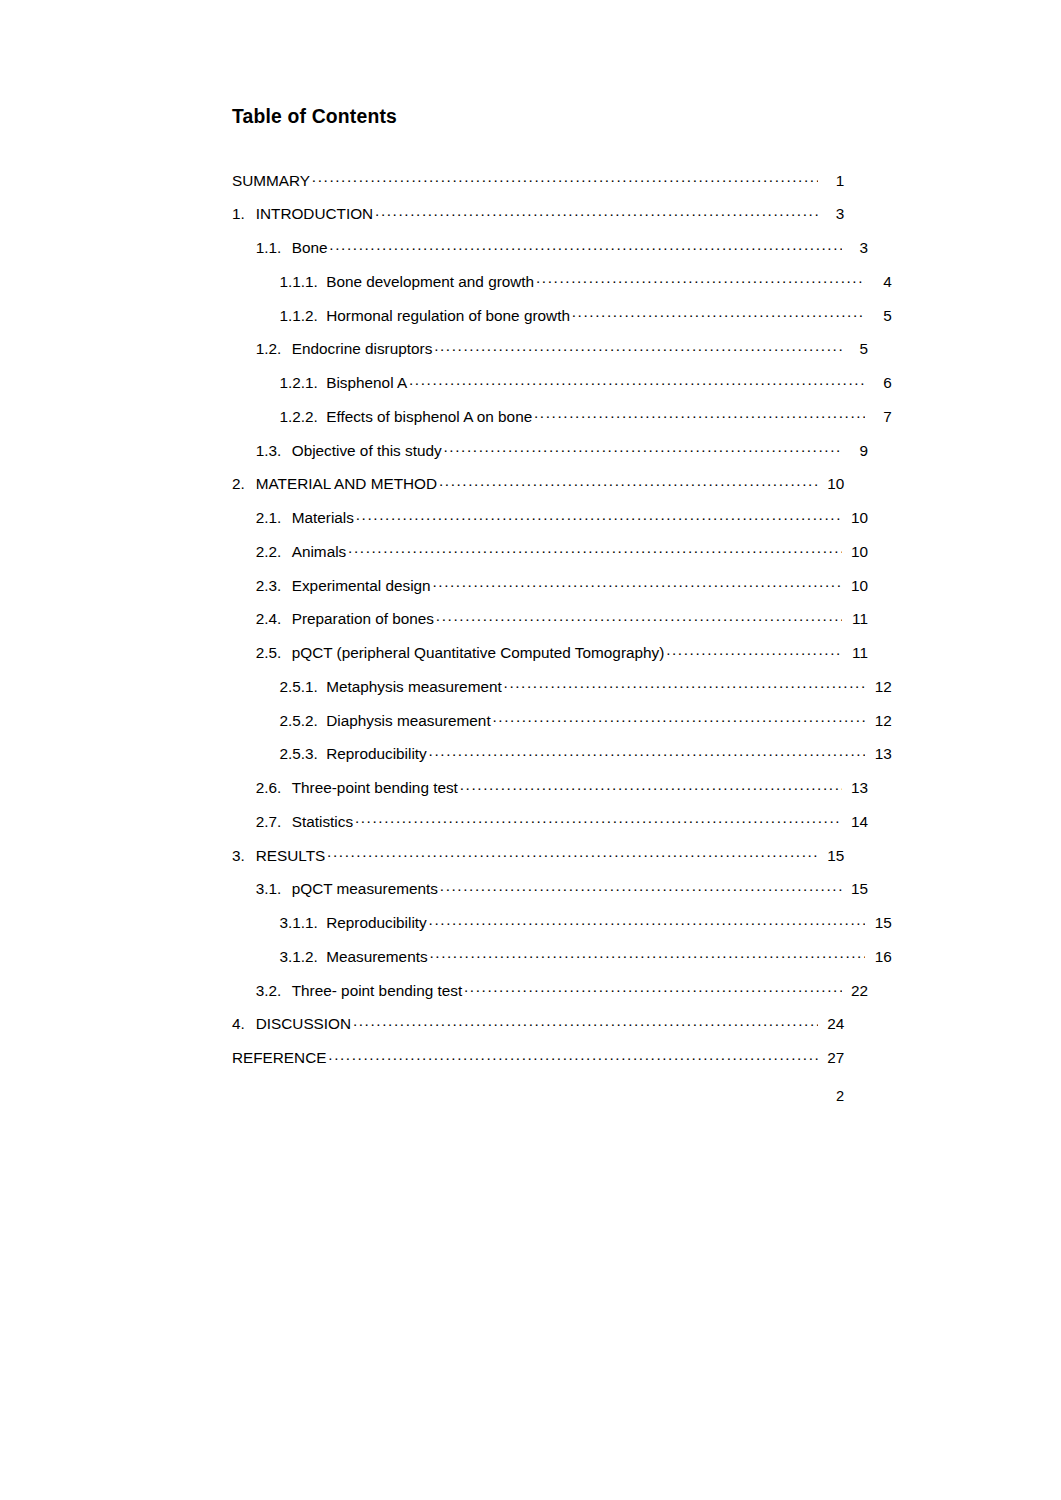Table of Contents
SUMMARY 1
1. INTRODUCTION 3
1.1. Bone 3
1.1.1. Bone development and growth 4
1.1.2. Hormonal regulation of bone growth 5
1.2. Endocrine disruptors 5
1.2.1. Bisphenol A 6
1.2.2. Effects of bisphenol A on bone 7
1.3. Objective of this study 9
2. MATERIAL AND METHOD 10
2.1. Materials 10
2.2. Animals 10
2.3. Experimental design 10
2.4. Preparation of bones 11
2.5. pQCT (peripheral Quantitative Computed Tomography) 11
2.5.1. Metaphysis measurement 12
2.5.2. Diaphysis measurement 12
2.5.3. Reproducibility 13
2.6. Three-point bending test 13
2.7. Statistics 14
3. RESULTS 15
3.1. pQCT measurements 15
3.1.1. Reproducibility 15
3.1.2. Measurements 16
3.2. Three- point bending test 22
4. DISCUSSION 24
REFERENCE 27
2